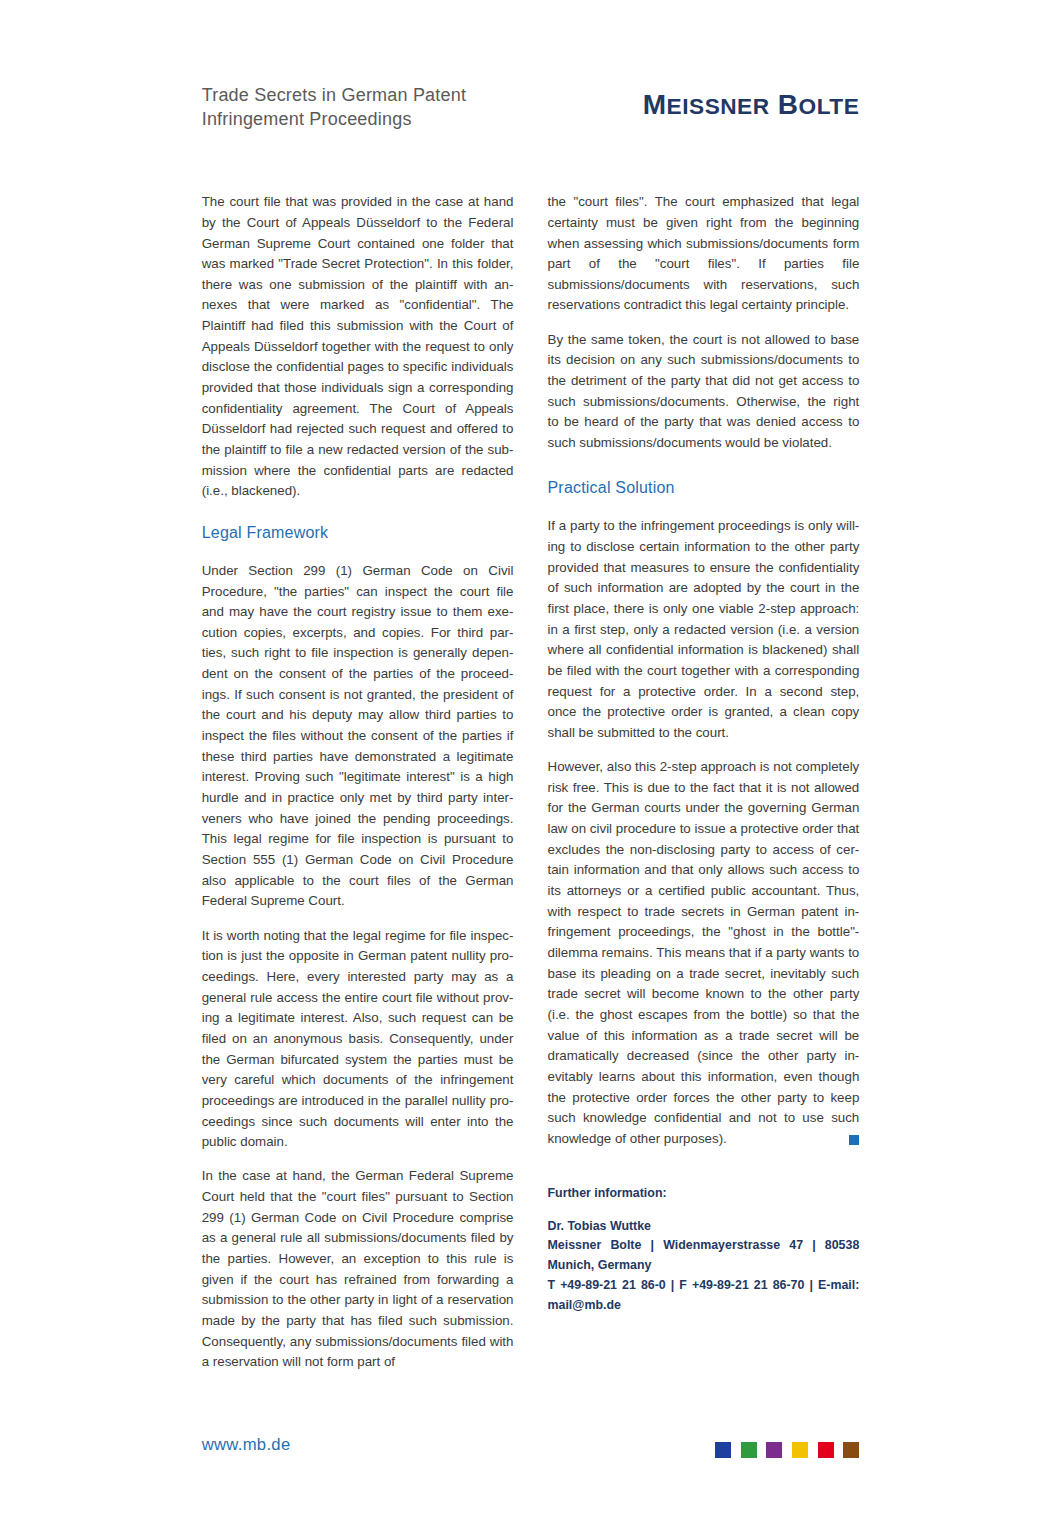Trade Secrets in German Patent
Infringement Proceedings
MEISSNER BOLTE
The court file that was provided in the case at hand by the Court of Appeals Düsseldorf to the Federal German Supreme Court contained one folder that was marked "Trade Secret Protection". In this folder, there was one submission of the plaintiff with annexes that were marked as "confidential". The Plaintiff had filed this submission with the Court of Appeals Düsseldorf together with the request to only disclose the confidential pages to specific individuals provided that those individuals sign a corresponding confidentiality agreement. The Court of Appeals Düsseldorf had rejected such request and offered to the plaintiff to file a new redacted version of the submission where the confidential parts are redacted (i.e., blackened).
Legal Framework
Under Section 299 (1) German Code on Civil Procedure, "the parties" can inspect the court file and may have the court registry issue to them execution copies, excerpts, and copies. For third parties, such right to file inspection is generally dependent on the consent of the parties of the proceedings. If such consent is not granted, the president of the court and his deputy may allow third parties to inspect the files without the consent of the parties if these third parties have demonstrated a legitimate interest. Proving such "legitimate interest" is a high hurdle and in practice only met by third party interveners who have joined the pending proceedings. This legal regime for file inspection is pursuant to Section 555 (1) German Code on Civil Procedure also applicable to the court files of the German Federal Supreme Court.
It is worth noting that the legal regime for file inspection is just the opposite in German patent nullity proceedings. Here, every interested party may as a general rule access the entire court file without proving a legitimate interest. Also, such request can be filed on an anonymous basis. Consequently, under the German bifurcated system the parties must be very careful which documents of the infringement proceedings are introduced in the parallel nullity proceedings since such documents will enter into the public domain.
In the case at hand, the German Federal Supreme Court held that the "court files" pursuant to Section 299 (1) German Code on Civil Procedure comprise as a general rule all submissions/documents filed by the parties. However, an exception to this rule is given if the court has refrained from forwarding a submission to the other party in light of a reservation made by the party that has filed such submission. Consequently, any submissions/documents filed with a reservation will not form part of
the "court files". The court emphasized that legal certainty must be given right from the beginning when assessing which submissions/documents form part of the "court files". If parties file submissions/documents with reservations, such reservations contradict this legal certainty principle.
By the same token, the court is not allowed to base its decision on any such submissions/documents to the detriment of the party that did not get access to such submissions/documents. Otherwise, the right to be heard of the party that was denied access to such submissions/documents would be violated.
Practical Solution
If a party to the infringement proceedings is only willing to disclose certain information to the other party provided that measures to ensure the confidentiality of such information are adopted by the court in the first place, there is only one viable 2-step approach: in a first step, only a redacted version (i.e. a version where all confidential information is blackened) shall be filed with the court together with a corresponding request for a protective order. In a second step, once the protective order is granted, a clean copy shall be submitted to the court.
However, also this 2-step approach is not completely risk free. This is due to the fact that it is not allowed for the German courts under the governing German law on civil procedure to issue a protective order that excludes the non-disclosing party to access of certain information and that only allows such access to its attorneys or a certified public accountant. Thus, with respect to trade secrets in German patent infringement proceedings, the "ghost in the bottle"-dilemma remains. This means that if a party wants to base its pleading on a trade secret, inevitably such trade secret will become known to the other party (i.e. the ghost escapes from the bottle) so that the value of this information as a trade secret will be dramatically decreased (since the other party inevitably learns about this information, even though the protective order forces the other party to keep such knowledge confidential and not to use such knowledge of other purposes).
Further information:
Dr. Tobias Wuttke
Meissner Bolte | Widenmayerstrasse 47 | 80538 Munich, Germany
T +49-89-21 21 86-0 | F +49-89-21 21 86-70 | E-mail: mail@mb.de
www.mb.de